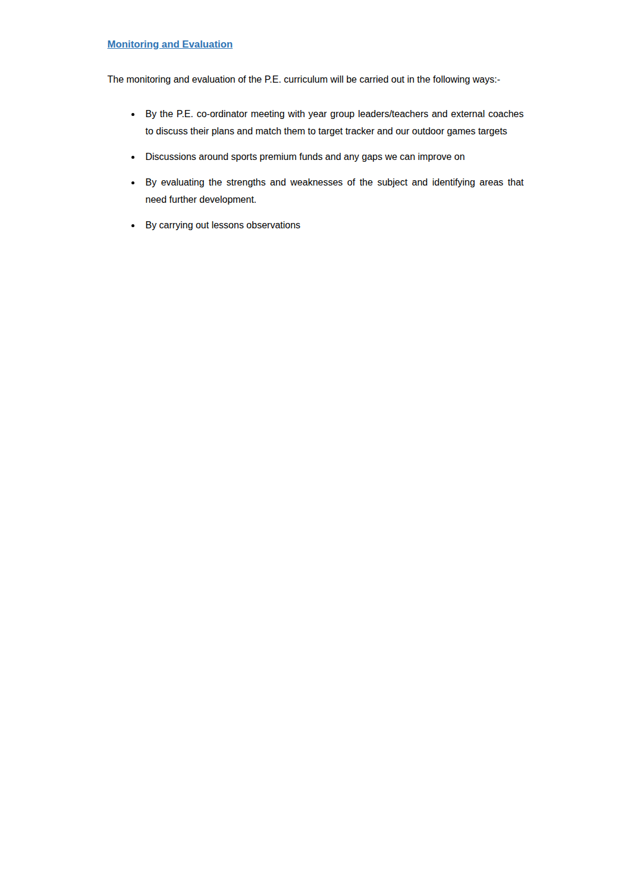Monitoring and Evaluation
The monitoring and evaluation of the P.E. curriculum will be carried out in the following ways:-
By the P.E. co-ordinator meeting with year group leaders/teachers and external coaches to discuss their plans and match them to target tracker and our outdoor games targets
Discussions around sports premium funds and any gaps we can improve on
By evaluating the strengths and weaknesses of the subject and identifying areas that need further development.
By carrying out lessons observations